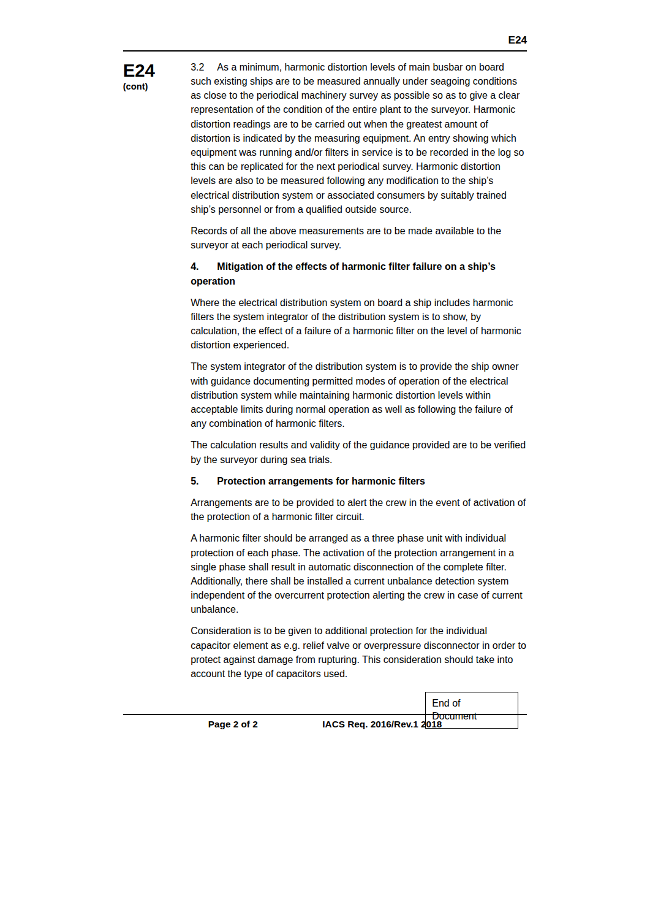E24
E24
(cont)
3.2 As a minimum, harmonic distortion levels of main busbar on board such existing ships are to be measured annually under seagoing conditions as close to the periodical machinery survey as possible so as to give a clear representation of the condition of the entire plant to the surveyor. Harmonic distortion readings are to be carried out when the greatest amount of distortion is indicated by the measuring equipment. An entry showing which equipment was running and/or filters in service is to be recorded in the log so this can be replicated for the next periodical survey. Harmonic distortion levels are also to be measured following any modification to the ship’s electrical distribution system or associated consumers by suitably trained ship’s personnel or from a qualified outside source.
Records of all the above measurements are to be made available to the surveyor at each periodical survey.
4. Mitigation of the effects of harmonic filter failure on a ship’s operation
Where the electrical distribution system on board a ship includes harmonic filters the system integrator of the distribution system is to show, by calculation, the effect of a failure of a harmonic filter on the level of harmonic distortion experienced.
The system integrator of the distribution system is to provide the ship owner with guidance documenting permitted modes of operation of the electrical distribution system while maintaining harmonic distortion levels within acceptable limits during normal operation as well as following the failure of any combination of harmonic filters.
The calculation results and validity of the guidance provided are to be verified by the surveyor during sea trials.
5. Protection arrangements for harmonic filters
Arrangements are to be provided to alert the crew in the event of activation of the protection of a harmonic filter circuit.
A harmonic filter should be arranged as a three phase unit with individual protection of each phase. The activation of the protection arrangement in a single phase shall result in automatic disconnection of the complete filter. Additionally, there shall be installed a current unbalance detection system independent of the overcurrent protection alerting the crew in case of current unbalance.
Consideration is to be given to additional protection for the individual capacitor element as e.g. relief valve or overpressure disconnector in order to protect against damage from rupturing. This consideration should take into account the type of capacitors used.
End of
Document
Page 2 of 2 IACS Req. 2016/Rev.1 2018